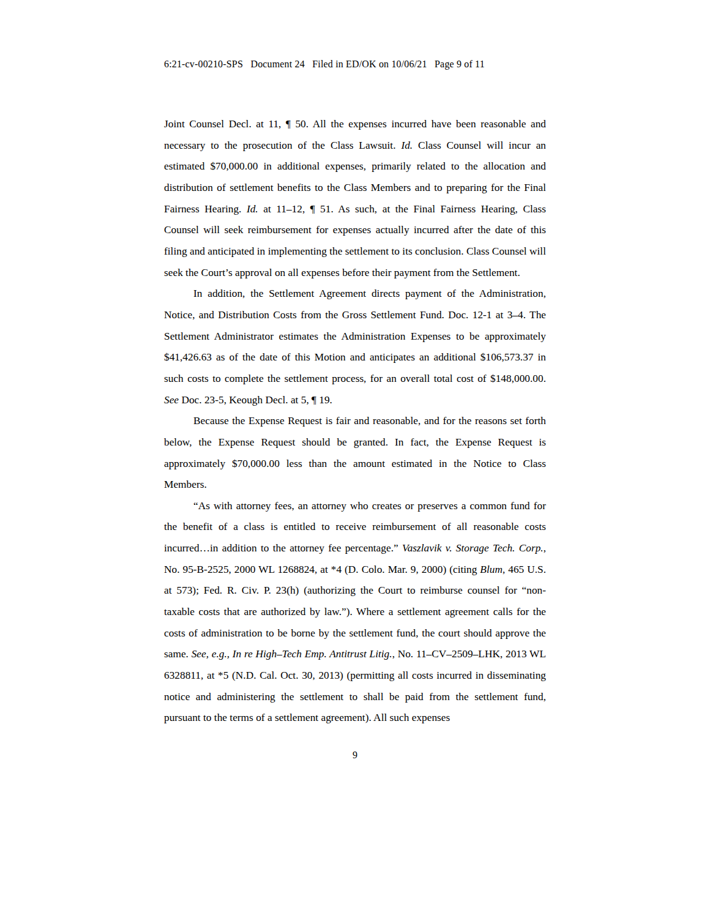6:21-cv-00210-SPS Document 24 Filed in ED/OK on 10/06/21 Page 9 of 11
Joint Counsel Decl. at 11, ¶ 50. All the expenses incurred have been reasonable and necessary to the prosecution of the Class Lawsuit. Id. Class Counsel will incur an estimated $70,000.00 in additional expenses, primarily related to the allocation and distribution of settlement benefits to the Class Members and to preparing for the Final Fairness Hearing. Id. at 11–12, ¶ 51. As such, at the Final Fairness Hearing, Class Counsel will seek reimbursement for expenses actually incurred after the date of this filing and anticipated in implementing the settlement to its conclusion. Class Counsel will seek the Court’s approval on all expenses before their payment from the Settlement.
In addition, the Settlement Agreement directs payment of the Administration, Notice, and Distribution Costs from the Gross Settlement Fund. Doc. 12-1 at 3–4. The Settlement Administrator estimates the Administration Expenses to be approximately $41,426.63 as of the date of this Motion and anticipates an additional $106,573.37 in such costs to complete the settlement process, for an overall total cost of $148,000.00. See Doc. 23-5, Keough Decl. at 5, ¶ 19.
Because the Expense Request is fair and reasonable, and for the reasons set forth below, the Expense Request should be granted. In fact, the Expense Request is approximately $70,000.00 less than the amount estimated in the Notice to Class Members.
“As with attorney fees, an attorney who creates or preserves a common fund for the benefit of a class is entitled to receive reimbursement of all reasonable costs incurred…in addition to the attorney fee percentage.” Vaszlavik v. Storage Tech. Corp., No. 95-B-2525, 2000 WL 1268824, at *4 (D. Colo. Mar. 9, 2000) (citing Blum, 465 U.S. at 573); Fed. R. Civ. P. 23(h) (authorizing the Court to reimburse counsel for “non-taxable costs that are authorized by law.”). Where a settlement agreement calls for the costs of administration to be borne by the settlement fund, the court should approve the same. See, e.g., In re High–Tech Emp. Antitrust Litig., No. 11–CV–2509–LHK, 2013 WL 6328811, at *5 (N.D. Cal. Oct. 30, 2013) (permitting all costs incurred in disseminating notice and administering the settlement to shall be paid from the settlement fund, pursuant to the terms of a settlement agreement). All such expenses
9